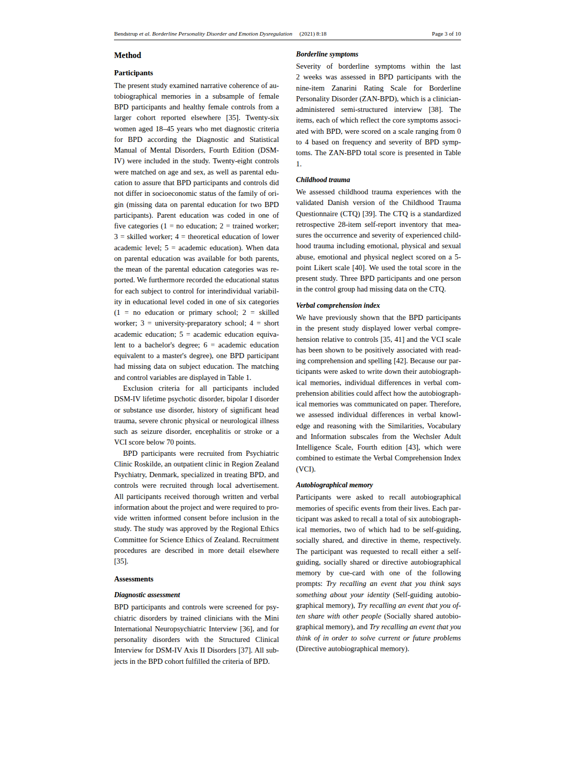Bendstrup et al. Borderline Personality Disorder and Emotion Dysregulation (2021) 8:18
Page 3 of 10
Method
Participants
The present study examined narrative coherence of autobiographical memories in a subsample of female BPD participants and healthy female controls from a larger cohort reported elsewhere [35]. Twenty-six women aged 18–45 years who met diagnostic criteria for BPD according the Diagnostic and Statistical Manual of Mental Disorders, Fourth Edition (DSM-IV) were included in the study. Twenty-eight controls were matched on age and sex, as well as parental education to assure that BPD participants and controls did not differ in socioeconomic status of the family of origin (missing data on parental education for two BPD participants). Parent education was coded in one of five categories (1 = no education; 2 = trained worker; 3 = skilled worker; 4 = theoretical education of lower academic level; 5 = academic education). When data on parental education was available for both parents, the mean of the parental education categories was reported. We furthermore recorded the educational status for each subject to control for interindividual variability in educational level coded in one of six categories (1 = no education or primary school; 2 = skilled worker; 3 = university-preparatory school; 4 = short academic education; 5 = academic education equivalent to a bachelor's degree; 6 = academic education equivalent to a master's degree), one BPD participant had missing data on subject education. The matching and control variables are displayed in Table 1.
Exclusion criteria for all participants included DSM-IV lifetime psychotic disorder, bipolar I disorder or substance use disorder, history of significant head trauma, severe chronic physical or neurological illness such as seizure disorder, encephalitis or stroke or a VCI score below 70 points.
BPD participants were recruited from Psychiatric Clinic Roskilde, an outpatient clinic in Region Zealand Psychiatry, Denmark, specialized in treating BPD, and controls were recruited through local advertisement. All participants received thorough written and verbal information about the project and were required to provide written informed consent before inclusion in the study. The study was approved by the Regional Ethics Committee for Science Ethics of Zealand. Recruitment procedures are described in more detail elsewhere [35].
Assessments
Diagnostic assessment
BPD participants and controls were screened for psychiatric disorders by trained clinicians with the Mini International Neuropsychiatric Interview [36], and for personality disorders with the Structured Clinical Interview for DSM-IV Axis II Disorders [37]. All subjects in the BPD cohort fulfilled the criteria of BPD.
Borderline symptoms
Severity of borderline symptoms within the last 2 weeks was assessed in BPD participants with the nine-item Zanarini Rating Scale for Borderline Personality Disorder (ZAN-BPD), which is a clinician-administered semi-structured interview [38]. The items, each of which reflect the core symptoms associated with BPD, were scored on a scale ranging from 0 to 4 based on frequency and severity of BPD symptoms. The ZAN-BPD total score is presented in Table 1.
Childhood trauma
We assessed childhood trauma experiences with the validated Danish version of the Childhood Trauma Questionnaire (CTQ) [39]. The CTQ is a standardized retrospective 28-item self-report inventory that measures the occurrence and severity of experienced childhood trauma including emotional, physical and sexual abuse, emotional and physical neglect scored on a 5-point Likert scale [40]. We used the total score in the present study. Three BPD participants and one person in the control group had missing data on the CTQ.
Verbal comprehension index
We have previously shown that the BPD participants in the present study displayed lower verbal comprehension relative to controls [35, 41] and the VCI scale has been shown to be positively associated with reading comprehension and spelling [42]. Because our participants were asked to write down their autobiographical memories, individual differences in verbal comprehension abilities could affect how the autobiographical memories was communicated on paper. Therefore, we assessed individual differences in verbal knowledge and reasoning with the Similarities, Vocabulary and Information subscales from the Wechsler Adult Intelligence Scale, Fourth edition [43], which were combined to estimate the Verbal Comprehension Index (VCI).
Autobiographical memory
Participants were asked to recall autobiographical memories of specific events from their lives. Each participant was asked to recall a total of six autobiographical memories, two of which had to be self-guiding, socially shared, and directive in theme, respectively. The participant was requested to recall either a self-guiding, socially shared or directive autobiographical memory by cue-card with one of the following prompts: Try recalling an event that you think says something about your identity (Self-guiding autobiographical memory), Try recalling an event that you often share with other people (Socially shared autobiographical memory), and Try recalling an event that you think of in order to solve current or future problems (Directive autobiographical memory).